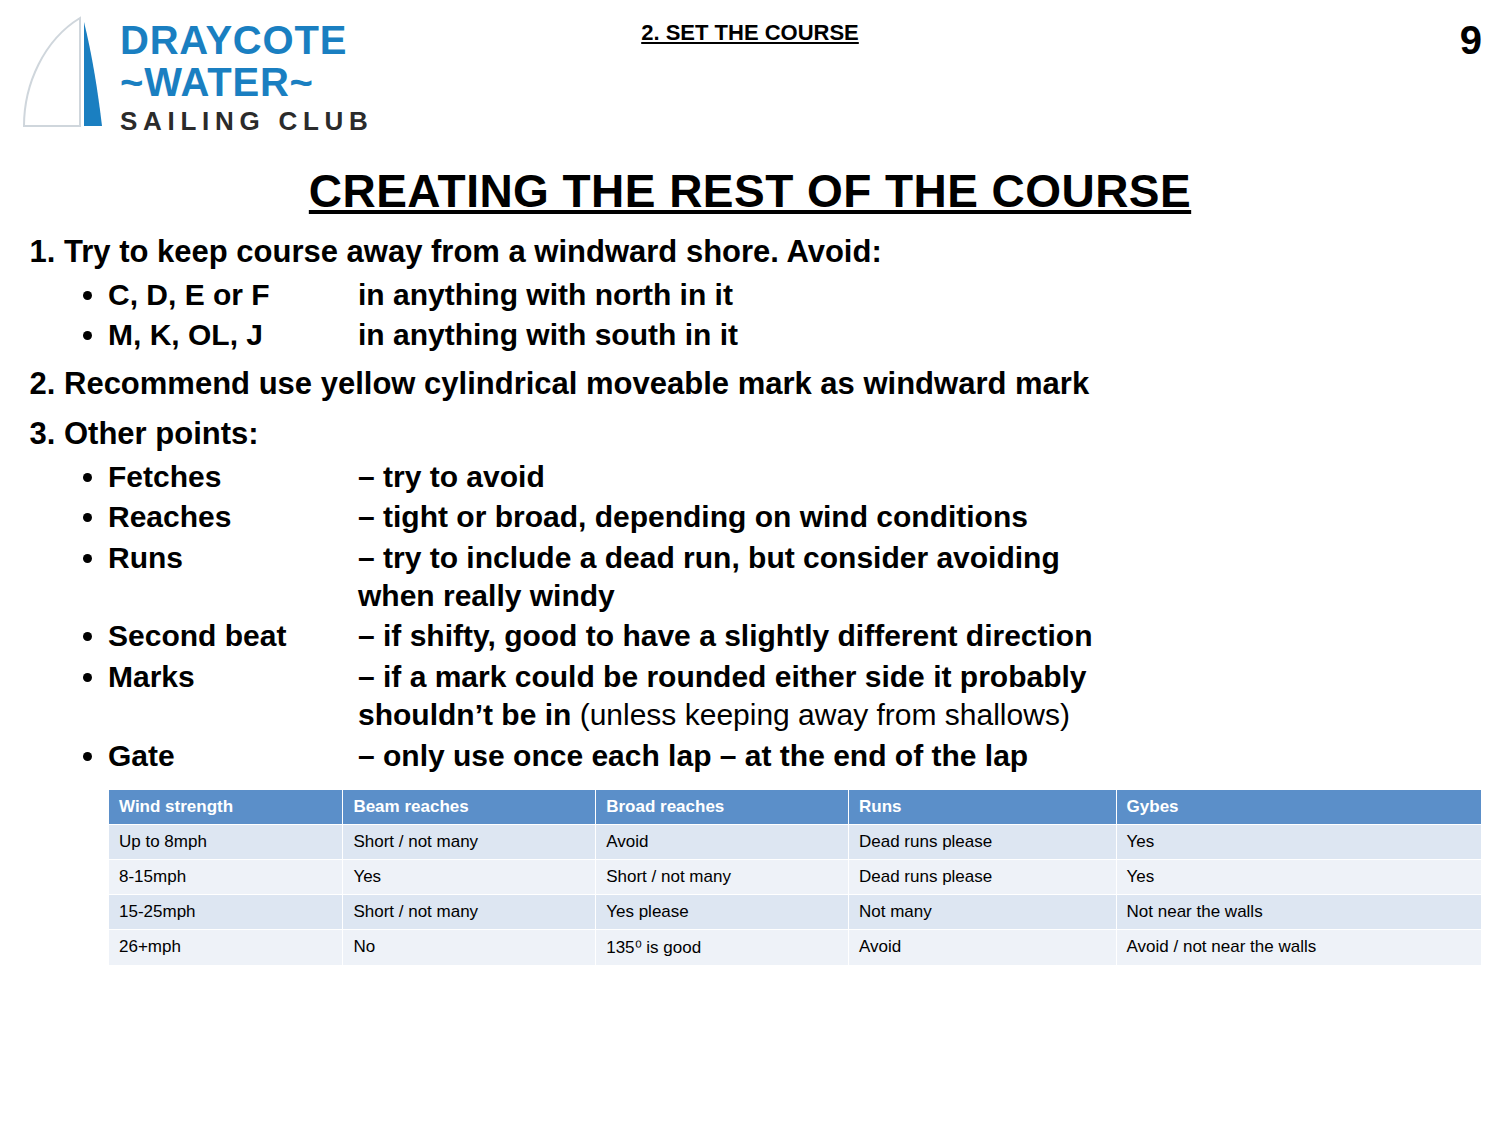DRAYCOTE ~WATER~ SAILING CLUB
2. SET THE COURSE
9
CREATING THE REST OF THE COURSE
Try to keep course away from a windward shore. Avoid:
C, D, E or Fin anything with north in it
M, K, OL, Jin anything with south in it
Recommend use yellow cylindrical moveable mark as windward mark
Other points:
Fetches– try to avoid
Reaches– tight or broad, depending on wind conditions
Runs– try to include a dead run, but consider avoiding when really windy
Second beat– if shifty, good to have a slightly different direction
Marks– if a mark could be rounded either side it probably shouldn’t be in (unless keeping away from shallows)
Gate– only use once each lap – at the end of the lap
| Wind strength | Beam reaches | Broad reaches | Runs | Gybes |
| --- | --- | --- | --- | --- |
| Up to 8mph | Short / not many | Avoid | Dead runs please | Yes |
| 8-15mph | Yes | Short / not many | Dead runs please | Yes |
| 15-25mph | Short / not many | Yes please | Not many | Not near the walls |
| 26+mph | No | 135⁰ is good | Avoid | Avoid / not near the walls |